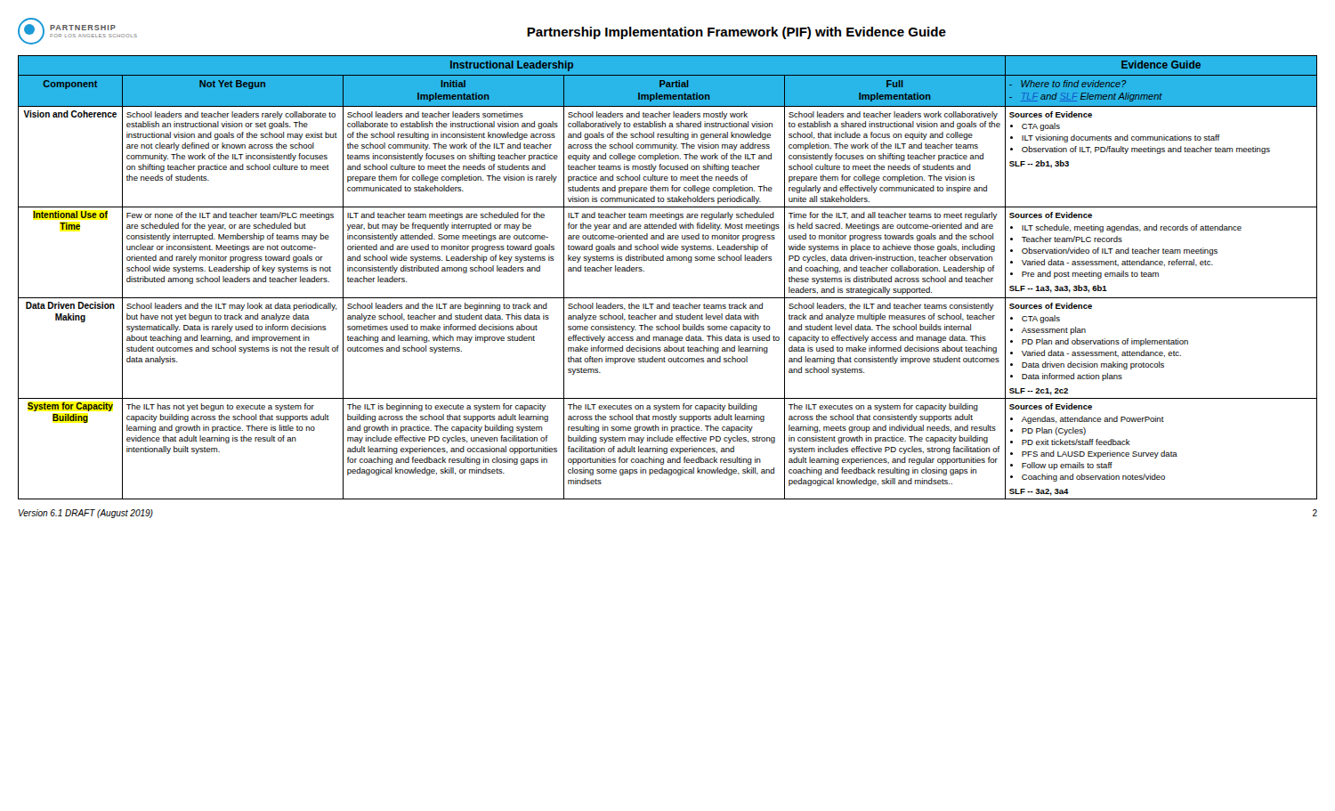PARTNERSHIP
FOR LOS ANGELES SCHOOLS
Partnership Implementation Framework (PIF) with Evidence Guide
| Instructional Leadership | Evidence Guide |
| --- | --- |
| Component | Not Yet Begun | Initial Implementation | Partial Implementation | Full Implementation | - Where to find evidence? - TLF and SLF Element Alignment |
| Vision and Coherence | School leaders and teacher leaders rarely collaborate to establish an instructional vision or set goals. The instructional vision and goals of the school may exist but are not clearly defined or known across the school community. The work of the ILT inconsistently focuses on shifting teacher practice and school culture to meet the needs of students. | School leaders and teacher leaders sometimes collaborate to establish the instructional vision and goals of the school resulting in inconsistent knowledge across the school community. The work of the ILT and teacher teams inconsistently focuses on shifting teacher practice and school culture to meet the needs of students and prepare them for college completion. The vision is rarely communicated to stakeholders. | School leaders and teacher leaders mostly work collaboratively to establish a shared instructional vision and goals of the school resulting in general knowledge across the school community. The vision may address equity and college completion. The work of the ILT and teacher teams is mostly focused on shifting teacher practice and school culture to meet the needs of students and prepare them for college completion. The vision is communicated to stakeholders periodically. | School leaders and teacher leaders work collaboratively to establish a shared instructional vision and goals of the school, that include a focus on equity and college completion. The work of the ILT and teacher teams consistently focuses on shifting teacher practice and school culture to meet the needs of students and prepare them for college completion. The vision is regularly and effectively communicated to inspire and unite all stakeholders. | Sources of Evidence CTA goals ILT visioning documents and communications to staff Observation of ILT, PD/faulty meetings and teacher team meetings SLF -- 2b1, 3b3 |
| Intentional Use of Time | Few or none of the ILT and teacher team/PLC meetings are scheduled for the year, or are scheduled but consistently interrupted. Membership of teams may be unclear or inconsistent. Meetings are not outcome-oriented and rarely monitor progress toward goals or school wide systems. Leadership of key systems is not distributed among school leaders and teacher leaders. | ILT and teacher team meetings are scheduled for the year, but may be frequently interrupted or may be inconsistently attended. Some meetings are outcome-oriented and are used to monitor progress toward goals and school wide systems. Leadership of key systems is inconsistently distributed among school leaders and teacher leaders. | ILT and teacher team meetings are regularly scheduled for the year and are attended with fidelity. Most meetings are outcome-oriented and are used to monitor progress toward goals and school wide systems. Leadership of key systems is distributed among some school leaders and teacher leaders. | Time for the ILT, and all teacher teams to meet regularly is held sacred. Meetings are outcome-oriented and are used to monitor progress towards goals and the school wide systems in place to achieve those goals, including PD cycles, data driven-instruction, teacher observation and coaching, and teacher collaboration. Leadership of these systems is distributed across school and teacher leaders, and is strategically supported. | Sources of Evidence ILT schedule, meeting agendas, and records of attendance Teacher team/PLC records Observation/video of ILT and teacher team meetings Varied data - assessment, attendance, referral, etc. Pre and post meeting emails to team SLF -- 1a3, 3a3, 3b3, 6b1 |
| Data Driven Decision Making | School leaders and the ILT may look at data periodically, but have not yet begun to track and analyze data systematically. Data is rarely used to inform decisions about teaching and learning, and improvement in student outcomes and school systems is not the result of data analysis. | School leaders and the ILT are beginning to track and analyze school, teacher and student data. This data is sometimes used to make informed decisions about teaching and learning, which may improve student outcomes and school systems. | School leaders, the ILT and teacher teams track and analyze school, teacher and student level data with some consistency. The school builds some capacity to effectively access and manage data. This data is used to make informed decisions about teaching and learning that often improve student outcomes and school systems. | School leaders, the ILT and teacher teams consistently track and analyze multiple measures of school, teacher and student level data. The school builds internal capacity to effectively access and manage data. This data is used to make informed decisions about teaching and learning that consistently improve student outcomes and school systems. | Sources of Evidence CTA goals Assessment plan PD Plan and observations of implementation Varied data - assessment, attendance, etc. Data driven decision making protocols Data informed action plans SLF -- 2c1, 2c2 |
| System for Capacity Building | The ILT has not yet begun to execute a system for capacity building across the school that supports adult learning and growth in practice. There is little to no evidence that adult learning is the result of an intentionally built system. | The ILT is beginning to execute a system for capacity building across the school that supports adult learning and growth in practice. The capacity building system may include effective PD cycles, uneven facilitation of adult learning experiences, and occasional opportunities for coaching and feedback resulting in closing gaps in pedagogical knowledge, skill, or mindsets. | The ILT executes on a system for capacity building across the school that mostly supports adult learning resulting in some growth in practice. The capacity building system may include effective PD cycles, strong facilitation of adult learning experiences, and opportunities for coaching and feedback resulting in closing some gaps in pedagogical knowledge, skill, and mindsets | The ILT executes on a system for capacity building across the school that consistently supports adult learning, meets group and individual needs, and results in consistent growth in practice. The capacity building system includes effective PD cycles, strong facilitation of adult learning experiences, and regular opportunities for coaching and feedback resulting in closing gaps in pedagogical knowledge, skill and mindsets.. | Sources of Evidence Agendas, attendance and PowerPoint PD Plan (Cycles) PD exit tickets/staff feedback PFS and LAUSD Experience Survey data Follow up emails to staff Coaching and observation notes/video SLF -- 3a2, 3a4 |
Version 6.1 DRAFT (August 2019)
2